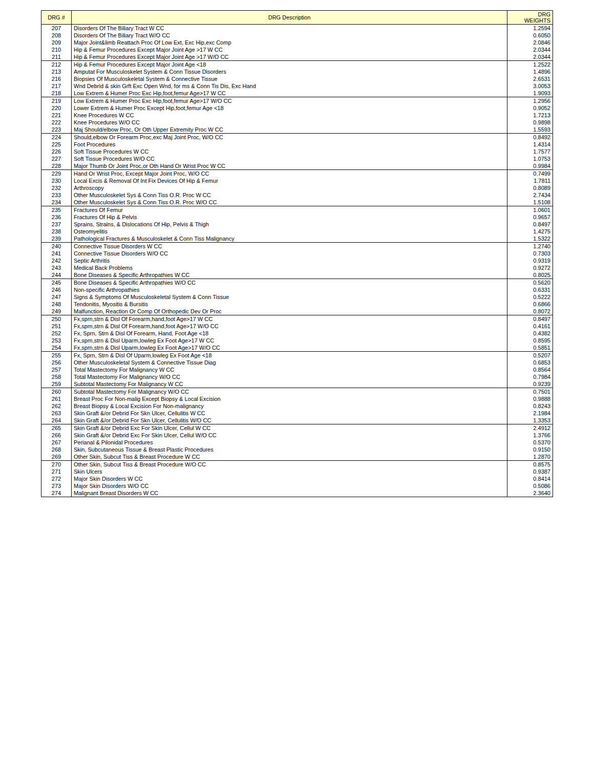| DRG # | DRG Description | DRG WEIGHTS |
| --- | --- | --- |
| 207 | Disorders Of The Biliary Tract W CC | 1.2594 |
| 208 | Disorders Of The Biliary Tract W/O CC | 0.6050 |
| 209 | Major Joint&limb Reattach Proc Of Low Ext, Exc Hip,exc Comp | 2.0846 |
| 210 | Hip & Femur Procedures Except Major Joint Age >17 W CC | 2.0344 |
| 211 | Hip & Femur Procedures Except Major Joint Age >17 W/O CC | 2.0344 |
| 212 | Hip & Femur Procedures Except Major Joint Age <18 | 1.2522 |
| 213 | Amputat For Musculoskelet System & Conn Tissue Disorders | 1.4896 |
| 216 | Biopsies Of Musculoskeletal System & Connective Tissue | 2.6531 |
| 217 | Wnd Debrid & skin Grft Exc Open Wnd, for ms & Conn Tis Dis, Exc Hand | 3.0053 |
| 218 | Low Extrem & Humer Proc Exc Hip,foot,femur Age>17 W CC | 1.9093 |
| 219 | Low Extrem & Humer Proc Exc Hip,foot,femur Age>17 W/O CC | 1.2956 |
| 220 | Lower Extrem & Humer Proc Except Hip,foot,femur Age <18 | 0.9052 |
| 221 | Knee Procedures W CC | 1.7213 |
| 222 | Knee Procedures W/O CC | 0.9898 |
| 223 | Maj Should/elbow Proc, Or Oth Upper Extremity Proc W CC | 1.5593 |
| 224 | Should,elbow Or Forearm Proc,exc Maj Joint Proc, W/O CC | 0.8492 |
| 225 | Foot Procedures | 1.4314 |
| 226 | Soft Tissue Procedures W CC | 1.7577 |
| 227 | Soft Tissue Procedures W/O CC | 1.0753 |
| 228 | Major Thumb Or Joint Proc,or Oth Hand Or Wrist Proc W CC | 0.9984 |
| 229 | Hand Or Wrist Proc, Except Major Joint Proc, W/O CC | 0.7499 |
| 230 | Local Excis & Removal Of Int Fix Devices Of Hip & Femur | 1.7811 |
| 232 | Arthroscopy | 0.8089 |
| 233 | Other Musculoskelet Sys & Conn Tiss O.R. Proc W CC | 2.7434 |
| 234 | Other Musculoskelet Sys & Conn Tiss O.R. Proc W/O CC | 1.5108 |
| 235 | Fractures Of Femur | 1.0601 |
| 236 | Fractures Of Hip & Pelvis | 0.9657 |
| 237 | Sprains, Strains, & Dislocations Of Hip, Pelvis & Thigh | 0.8497 |
| 238 | Osteomyelitis | 1.4275 |
| 239 | Pathological Fractures & Musculoskelet & Conn Tiss Malignancy | 1.5322 |
| 240 | Connective Tissue Disorders W CC | 1.2740 |
| 241 | Connective Tissue Disorders W/O CC | 0.7303 |
| 242 | Septic Arthritis | 0.9319 |
| 243 | Medical Back Problems | 0.9272 |
| 244 | Bone Diseases & Specific Arthropathies W CC | 0.8025 |
| 245 | Bone Diseases & Specific Arthropathies W/O CC | 0.5620 |
| 246 | Non-specific Arthropathies | 0.6331 |
| 247 | Signs & Symptoms Of Musculoskeletal System & Conn Tissue | 0.5222 |
| 248 | Tendonitis, Myositis & Bursitis | 0.6866 |
| 249 | Malfunction, Reaction Or Comp Of Orthopedic Dev Or Proc | 0.8072 |
| 250 | Fx,sprn,strn & Disl Of Forearm,hand,foot Age>17 W CC | 0.8497 |
| 251 | Fx,sprn,strn & Disl Of Forearm,hand,foot Age>17 W/O CC | 0.4161 |
| 252 | Fx, Sprn, Strn & Disl Of Forearm, Hand, Foot Age <18 | 0.4382 |
| 253 | Fx,sprn,strn & Disl Uparm,lowleg Ex Foot Age>17 W CC | 0.8595 |
| 254 | Fx,sprn,strn & Disl Uparm,lowleg Ex Foot Age>17 W/O CC | 0.5851 |
| 255 | Fx, Sprn, Strn & Disl Of Uparm,lowleg Ex Foot Age <18 | 0.5207 |
| 256 | Other Musculoskeletal System & Connective Tissue Diag | 0.6853 |
| 257 | Total Mastectomy For Malignancy W CC | 0.8564 |
| 258 | Total Mastectomy For Malignancy W/O CC | 0.7984 |
| 259 | Subtotal Mastectomy For Malignancy W CC | 0.9239 |
| 260 | Subtotal Mastectomy For Malignancy W/O CC | 0.7501 |
| 261 | Breast Proc For Non-malig Except Biopsy & Local Excision | 0.9888 |
| 262 | Breast Biopsy & Local Excision For Non-malignancy | 0.8243 |
| 263 | Skin Graft &/or Debrid For Skn Ulcer, Cellulitis W CC | 2.1984 |
| 264 | Skin Graft &/or Debrid For Skn Ulcer, Cellulitis W/O CC | 1.3353 |
| 265 | Skin Graft &/or Debrid Exc For Skin Ulcer, Cellul W CC | 2.4912 |
| 266 | Skin Graft &/or Debrid Exc For Skin Ulcer, Cellul W/O CC | 1.3766 |
| 267 | Perianal & Pilonidal Procedures | 0.5370 |
| 268 | Skin, Subcutaneous Tissue & Breast Plastic Procedures | 0.9150 |
| 269 | Other Skin, Subcut Tiss & Breast Procedure W CC | 1.2870 |
| 270 | Other Skin, Subcut Tiss & Breast Procedure W/O CC | 0.8575 |
| 271 | Skin Ulcers | 0.9387 |
| 272 | Major Skin Disorders W CC | 0.8414 |
| 273 | Major Skin Disorders W/O CC | 0.5086 |
| 274 | Malignant Breast Disorders W CC | 2.3640 |